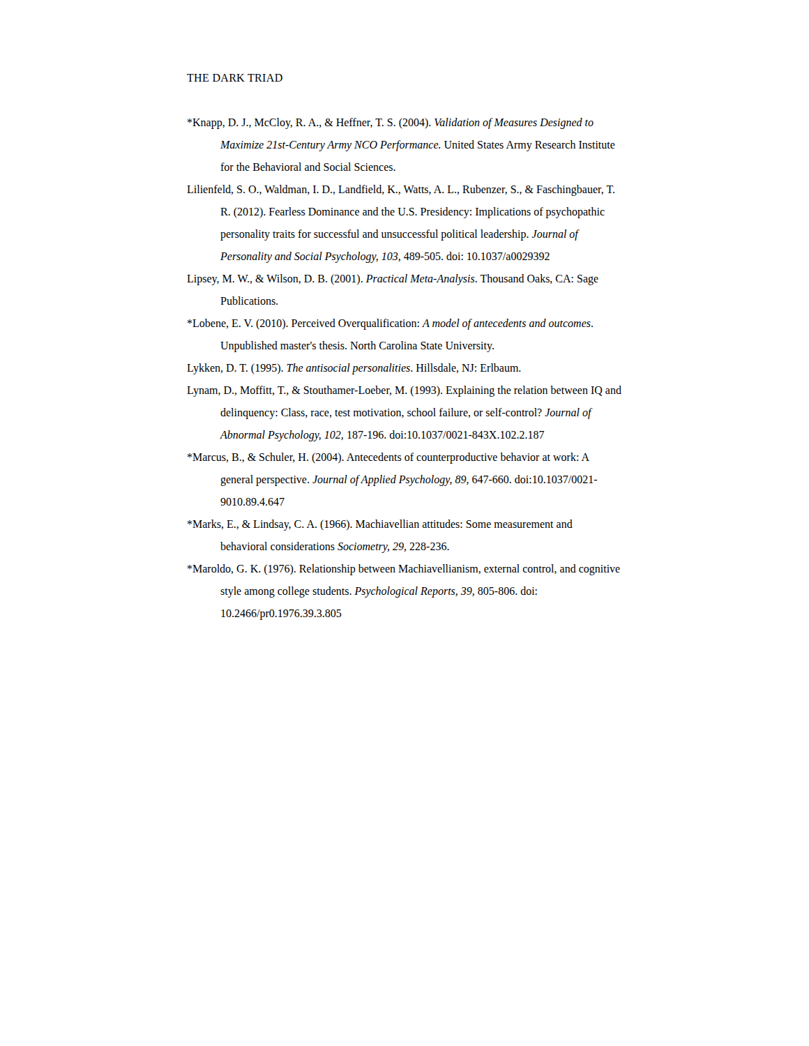The Dark Triad
*Knapp, D. J., McCloy, R. A., & Heffner, T. S. (2004). Validation of Measures Designed to Maximize 21st-Century Army NCO Performance. United States Army Research Institute for the Behavioral and Social Sciences.
Lilienfeld, S. O., Waldman, I. D., Landfield, K., Watts, A. L., Rubenzer, S., & Faschingbauer, T. R. (2012). Fearless Dominance and the U.S. Presidency: Implications of psychopathic personality traits for successful and unsuccessful political leadership. Journal of Personality and Social Psychology, 103, 489-505. doi: 10.1037/a0029392
Lipsey, M. W., & Wilson, D. B. (2001). Practical Meta-Analysis. Thousand Oaks, CA: Sage Publications.
*Lobene, E. V. (2010). Perceived Overqualification: A model of antecedents and outcomes. Unpublished master's thesis. North Carolina State University.
Lykken, D. T. (1995). The antisocial personalities. Hillsdale, NJ: Erlbaum.
Lynam, D., Moffitt, T., & Stouthamer-Loeber, M. (1993). Explaining the relation between IQ and delinquency: Class, race, test motivation, school failure, or self-control? Journal of Abnormal Psychology, 102, 187-196. doi:10.1037/0021-843X.102.2.187
*Marcus, B., & Schuler, H. (2004). Antecedents of counterproductive behavior at work: A general perspective. Journal of Applied Psychology, 89, 647-660. doi:10.1037/0021-9010.89.4.647
*Marks, E., & Lindsay, C. A. (1966). Machiavellian attitudes: Some measurement and behavioral considerations Sociometry, 29, 228-236.
*Maroldo, G. K. (1976). Relationship between Machiavellianism, external control, and cognitive style among college students. Psychological Reports, 39, 805-806. doi: 10.2466/pr0.1976.39.3.805